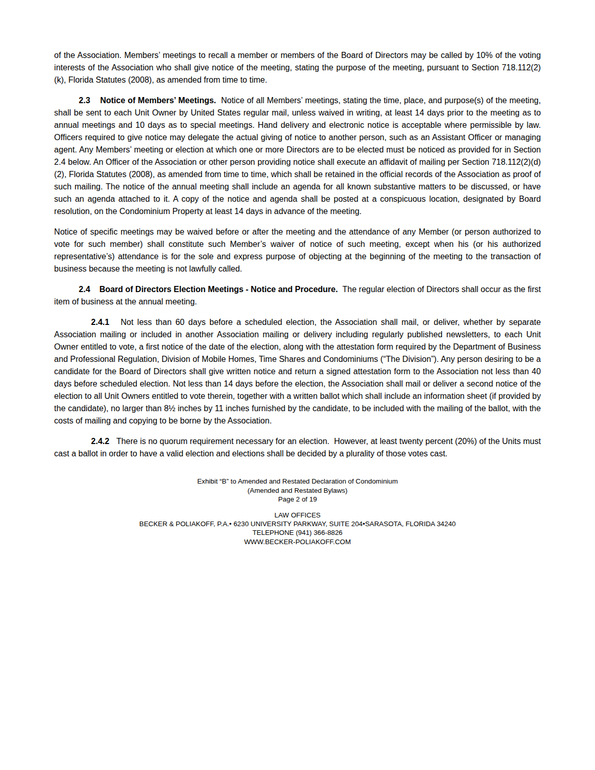of the Association. Members’ meetings to recall a member or members of the Board of Directors may be called by 10% of the voting interests of the Association who shall give notice of the meeting, stating the purpose of the meeting, pursuant to Section 718.112(2)(k), Florida Statutes (2008), as amended from time to time.
2.3 Notice of Members’ Meetings. Notice of all Members’ meetings, stating the time, place, and purpose(s) of the meeting, shall be sent to each Unit Owner by United States regular mail, unless waived in writing, at least 14 days prior to the meeting as to annual meetings and 10 days as to special meetings. Hand delivery and electronic notice is acceptable where permissible by law. Officers required to give notice may delegate the actual giving of notice to another person, such as an Assistant Officer or managing agent. Any Members’ meeting or election at which one or more Directors are to be elected must be noticed as provided for in Section 2.4 below. An Officer of the Association or other person providing notice shall execute an affidavit of mailing per Section 718.112(2)(d)(2), Florida Statutes (2008), as amended from time to time, which shall be retained in the official records of the Association as proof of such mailing. The notice of the annual meeting shall include an agenda for all known substantive matters to be discussed, or have such an agenda attached to it. A copy of the notice and agenda shall be posted at a conspicuous location, designated by Board resolution, on the Condominium Property at least 14 days in advance of the meeting.
Notice of specific meetings may be waived before or after the meeting and the attendance of any Member (or person authorized to vote for such member) shall constitute such Member’s waiver of notice of such meeting, except when his (or his authorized representative’s) attendance is for the sole and express purpose of objecting at the beginning of the meeting to the transaction of business because the meeting is not lawfully called.
2.4 Board of Directors Election Meetings - Notice and Procedure. The regular election of Directors shall occur as the first item of business at the annual meeting.
2.4.1 Not less than 60 days before a scheduled election, the Association shall mail, or deliver, whether by separate Association mailing or included in another Association mailing or delivery including regularly published newsletters, to each Unit Owner entitled to vote, a first notice of the date of the election, along with the attestation form required by the Department of Business and Professional Regulation, Division of Mobile Homes, Time Shares and Condominiums (“The Division”). Any person desiring to be a candidate for the Board of Directors shall give written notice and return a signed attestation form to the Association not less than 40 days before scheduled election. Not less than 14 days before the election, the Association shall mail or deliver a second notice of the election to all Unit Owners entitled to vote therein, together with a written ballot which shall include an information sheet (if provided by the candidate), no larger than 8½ inches by 11 inches furnished by the candidate, to be included with the mailing of the ballot, with the costs of mailing and copying to be borne by the Association.
2.4.2 There is no quorum requirement necessary for an election. However, at least twenty percent (20%) of the Units must cast a ballot in order to have a valid election and elections shall be decided by a plurality of those votes cast.
Exhibit “B” to Amended and Restated Declaration of Condominium
(Amended and Restated Bylaws)
Page 2 of 19
Law Offices
Becker & Poliakoff, P.A.• 6230 University Parkway, Suite 204•Sarasota, Florida 34240
Telephone (941) 366-8826
www.becker-poliakoff.com